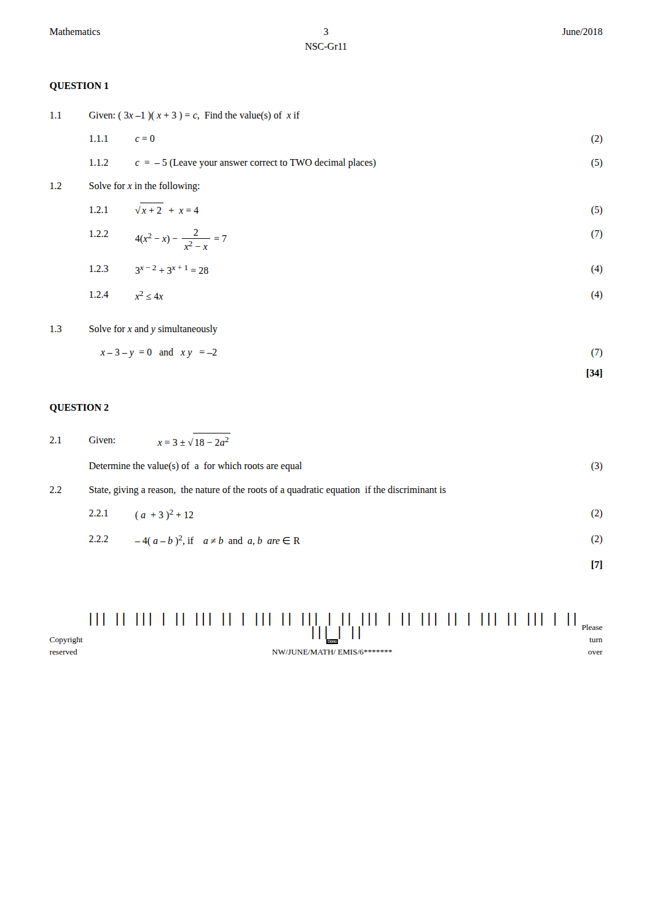Mathematics
3
NSC-Gr11
June/2018
QUESTION 1
1.1
Given: ( 3x –1 )( x + 3 ) = c, Find the value(s) of x if
1.1.1
c = 0
(2)
1.1.2
c = – 5 (Leave your answer correct to TWO decimal places)
(5)
1.2
Solve for x in the following:
1.2.1
√x + 2 + x = 4
(5)
1.2.2
4(x2 − x) − 2 x2 − x = 7
(7)
1.2.3
3x − 2 + 3x + 1 = 28
(4)
1.2.4
x2 ≤ 4x
(4)
1.3
Solve for x and y simultaneously
x – 3 – y = 0 and x y = –2
(7)
[34]
QUESTION 2
2.1
Given:
x = 3 ± √18 − 2a2
Determine the value(s) of a for which roots are equal
(3)
2.2
State, giving a reason, the nature of the roots of a quadratic equation if the discriminant is
2.2.1
( a + 3 )2 + 12
(2)
2.2.2
– 4( a – b )2, if a ≠ b and a, b are ∈ R
(2)
[7]
Copyright reserved
||| || ||| | || ||| || | ||| || ||| | || ||| | || ||| || | ||| || ||| | || ||| | || Demo
NW/JUNE/MATH/ EMIS/6*******
Please turn over